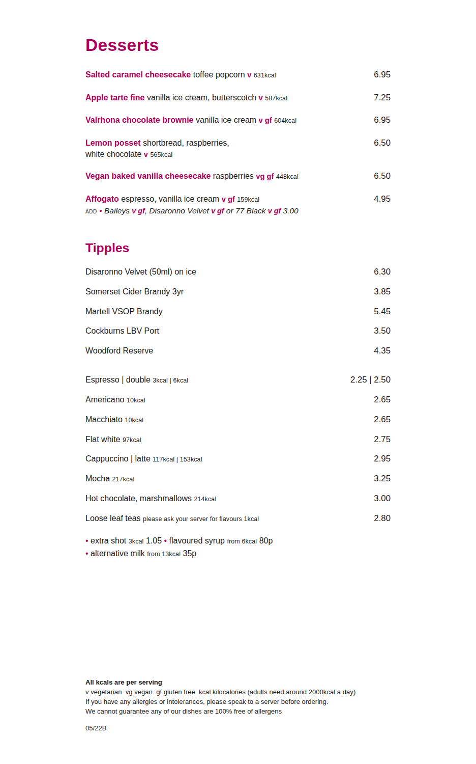Desserts
Salted caramel cheesecake toffee popcorn v 631kcal 6.95
Apple tarte fine vanilla ice cream, butterscotch v 587kcal 7.25
Valrhona chocolate brownie vanilla ice cream v gf 604kcal 6.95
Lemon posset shortbread, raspberries,
white chocolate v 565kcal 6.50
Vegan baked vanilla cheesecake raspberries vg gf 448kcal 6.50
Affogato espresso, vanilla ice cream v gf 159kcal ADD • Baileys v gf, Disaronno Velvet v gf or 77 Black v gf 3.00 4.95
Tipples
Disaronno Velvet (50ml) on ice 6.30
Somerset Cider Brandy 3yr 3.85
Martell VSOP Brandy 5.45
Cockburns LBV Port 3.50
Woodford Reserve 4.35
Espresso | double 3kcal | 6kcal 2.25 | 2.50
Americano 10kcal 2.65
Macchiato 10kcal 2.65
Flat white 97kcal 2.75
Cappuccino | latte 117kcal | 153kcal 2.95
Mocha 217kcal 3.25
Hot chocolate, marshmallows 214kcal 3.00
Loose leaf teas please ask your server for flavours 1kcal 2.80
• extra shot 3kcal 1.05 • flavoured syrup from 6kcal 80p • alternative milk from 13kcal 35p
All kcals are per serving
v vegetarian vg vegan gf gluten free kcal kilocalories (adults need around 2000kcal a day)
If you have any allergies or intolerances, please speak to a server before ordering.
We cannot guarantee any of our dishes are 100% free of allergens 05/22B